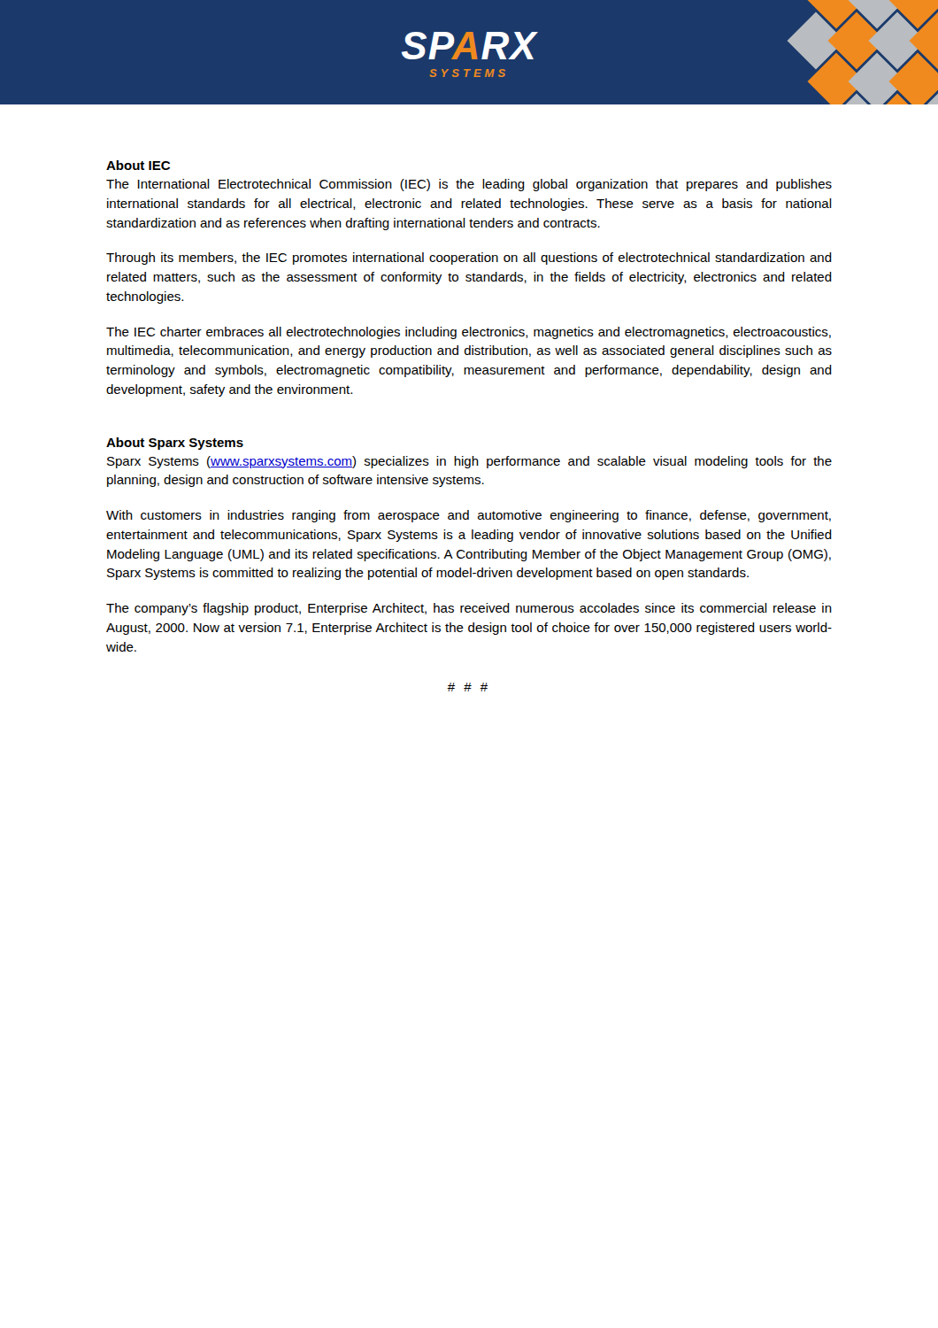SPARX
SYSTEMS
About IEC
The International Electrotechnical Commission (IEC) is the leading global organization that prepares and publishes international standards for all electrical, electronic and related technologies. These serve as a basis for national standardization and as references when drafting international tenders and contracts.
Through its members, the IEC promotes international cooperation on all questions of electrotechnical standardization and related matters, such as the assessment of conformity to standards, in the fields of electricity, electronics and related technologies.
The IEC charter embraces all electrotechnologies including electronics, magnetics and electromagnetics, electroacoustics, multimedia, telecommunication, and energy production and distribution, as well as associated general disciplines such as terminology and symbols, electromagnetic compatibility, measurement and performance, dependability, design and development, safety and the environment.
About Sparx Systems
Sparx Systems (www.sparxsystems.com) specializes in high performance and scalable visual modeling tools for the planning, design and construction of software intensive systems.
With customers in industries ranging from aerospace and automotive engineering to finance, defense, government, entertainment and telecommunications, Sparx Systems is a leading vendor of innovative solutions based on the Unified Modeling Language (UML) and its related specifications. A Contributing Member of the Object Management Group (OMG), Sparx Systems is committed to realizing the potential of model-driven development based on open standards.
The company’s flagship product, Enterprise Architect, has received numerous accolades since its commercial release in August, 2000. Now at version 7.1, Enterprise Architect is the design tool of choice for over 150,000 registered users world-wide.
# # #